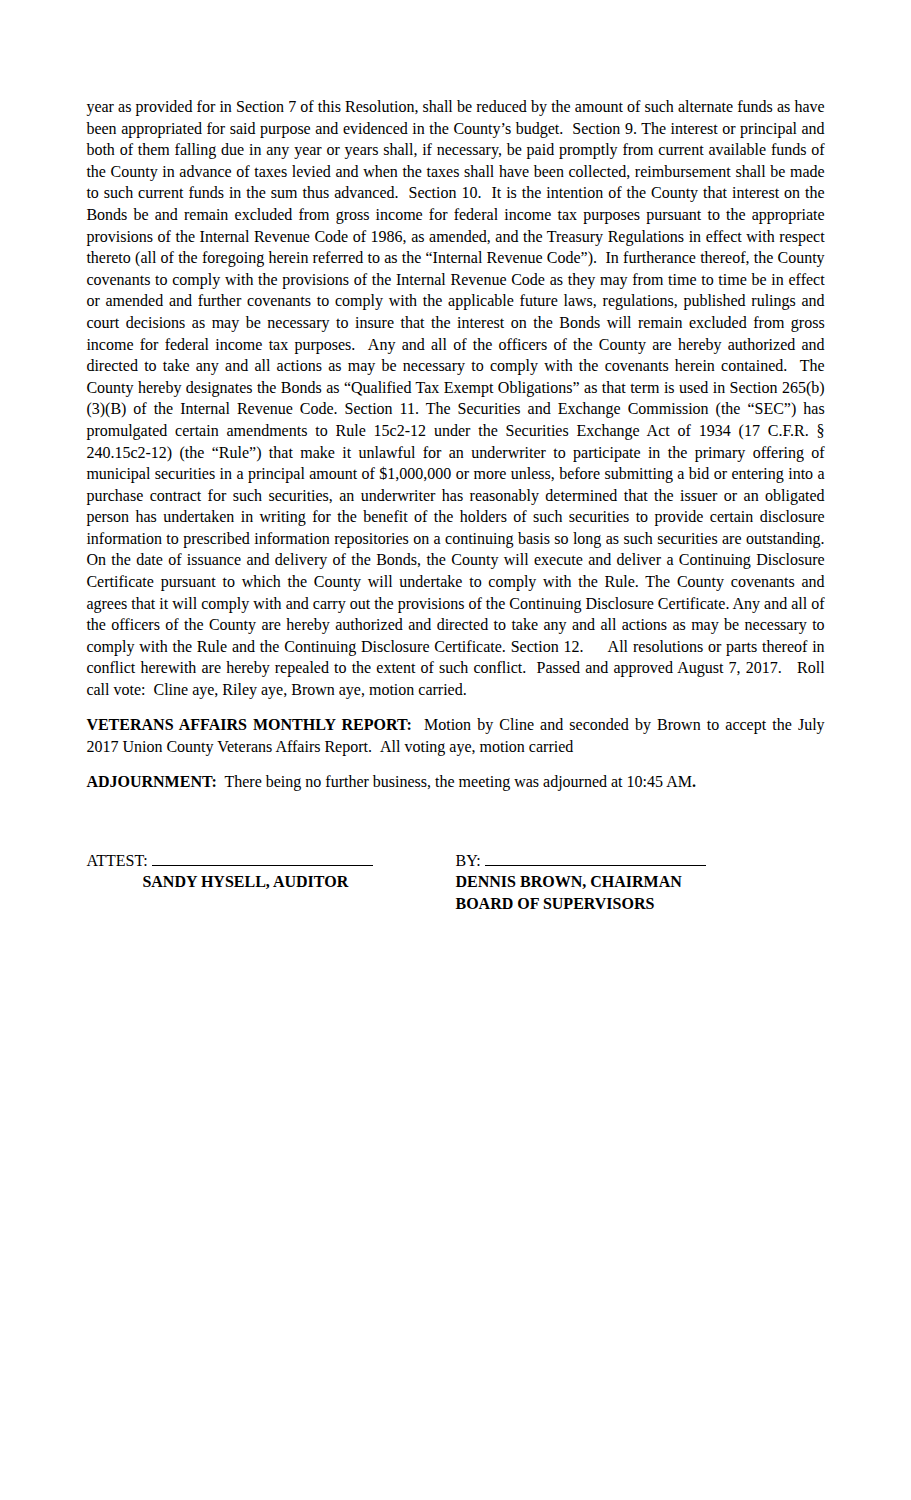year as provided for in Section 7 of this Resolution, shall be reduced by the amount of such alternate funds as have been appropriated for said purpose and evidenced in the County’s budget. Section 9. The interest or principal and both of them falling due in any year or years shall, if necessary, be paid promptly from current available funds of the County in advance of taxes levied and when the taxes shall have been collected, reimbursement shall be made to such current funds in the sum thus advanced. Section 10. It is the intention of the County that interest on the Bonds be and remain excluded from gross income for federal income tax purposes pursuant to the appropriate provisions of the Internal Revenue Code of 1986, as amended, and the Treasury Regulations in effect with respect thereto (all of the foregoing herein referred to as the “Internal Revenue Code”). In furtherance thereof, the County covenants to comply with the provisions of the Internal Revenue Code as they may from time to time be in effect or amended and further covenants to comply with the applicable future laws, regulations, published rulings and court decisions as may be necessary to insure that the interest on the Bonds will remain excluded from gross income for federal income tax purposes. Any and all of the officers of the County are hereby authorized and directed to take any and all actions as may be necessary to comply with the covenants herein contained. The County hereby designates the Bonds as “Qualified Tax Exempt Obligations” as that term is used in Section 265(b)(3)(B) of the Internal Revenue Code. Section 11. The Securities and Exchange Commission (the “SEC”) has promulgated certain amendments to Rule 15c2-12 under the Securities Exchange Act of 1934 (17 C.F.R. § 240.15c2-12) (the “Rule”) that make it unlawful for an underwriter to participate in the primary offering of municipal securities in a principal amount of $1,000,000 or more unless, before submitting a bid or entering into a purchase contract for such securities, an underwriter has reasonably determined that the issuer or an obligated person has undertaken in writing for the benefit of the holders of such securities to provide certain disclosure information to prescribed information repositories on a continuing basis so long as such securities are outstanding. On the date of issuance and delivery of the Bonds, the County will execute and deliver a Continuing Disclosure Certificate pursuant to which the County will undertake to comply with the Rule. The County covenants and agrees that it will comply with and carry out the provisions of the Continuing Disclosure Certificate. Any and all of the officers of the County are hereby authorized and directed to take any and all actions as may be necessary to comply with the Rule and the Continuing Disclosure Certificate. Section 12. All resolutions or parts thereof in conflict herewith are hereby repealed to the extent of such conflict. Passed and approved August 7, 2017. Roll call vote: Cline aye, Riley aye, Brown aye, motion carried.
VETERANS AFFAIRS MONTHLY REPORT: Motion by Cline and seconded by Brown to accept the July 2017 Union County Veterans Affairs Report. All voting aye, motion carried
ADJOURNMENT: There being no further business, the meeting was adjourned at 10:45 AM.
| ATTEST: | BY: |
| SANDY HYSELL, AUDITOR | DENNIS BROWN, CHAIRMAN BOARD OF SUPERVISORS |